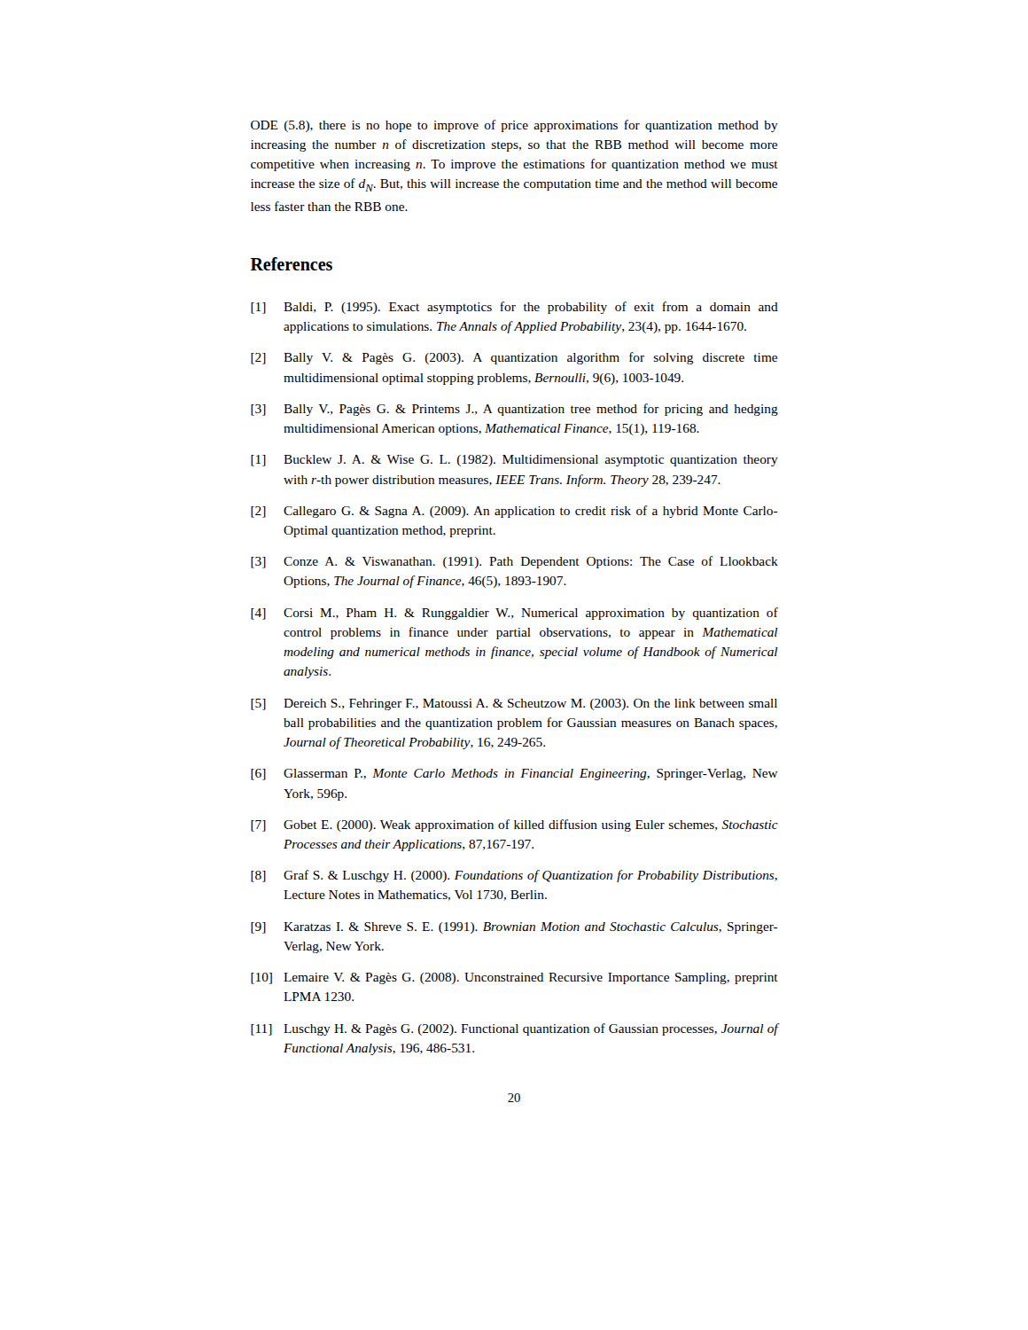ODE (5.8), there is no hope to improve of price approximations for quantization method by increasing the number n of discretization steps, so that the RBB method will become more competitive when increasing n. To improve the estimations for quantization method we must increase the size of dN. But, this will increase the computation time and the method will become less faster than the RBB one.
References
[1] Baldi, P. (1995). Exact asymptotics for the probability of exit from a domain and applications to simulations. The Annals of Applied Probability, 23(4), pp. 1644-1670.
[2] Bally V. & Pagès G. (2003). A quantization algorithm for solving discrete time multidimensional optimal stopping problems, Bernoulli, 9(6), 1003-1049.
[3] Bally V., Pagès G. & Printems J., A quantization tree method for pricing and hedging multidimensional American options, Mathematical Finance, 15(1), 119-168.
[1] Bucklew J. A. & Wise G. L. (1982). Multidimensional asymptotic quantization theory with r-th power distribution measures, IEEE Trans. Inform. Theory 28, 239-247.
[2] Callegaro G. & Sagna A. (2009). An application to credit risk of a hybrid Monte Carlo-Optimal quantization method, preprint.
[3] Conze A. & Viswanathan. (1991). Path Dependent Options: The Case of Llookback Options, The Journal of Finance, 46(5), 1893-1907.
[4] Corsi M., Pham H. & Runggaldier W., Numerical approximation by quantization of control problems in finance under partial observations, to appear in Mathematical modeling and numerical methods in finance, special volume of Handbook of Numerical analysis.
[5] Dereich S., Fehringer F., Matoussi A. & Scheutzow M. (2003). On the link between small ball probabilities and the quantization problem for Gaussian measures on Banach spaces, Journal of Theoretical Probability, 16, 249-265.
[6] Glasserman P., Monte Carlo Methods in Financial Engineering, Springer-Verlag, New York, 596p.
[7] Gobet E. (2000). Weak approximation of killed diffusion using Euler schemes, Stochastic Processes and their Applications, 87,167-197.
[8] Graf S. & Luschgy H. (2000). Foundations of Quantization for Probability Distributions, Lecture Notes in Mathematics, Vol 1730, Berlin.
[9] Karatzas I. & Shreve S. E. (1991). Brownian Motion and Stochastic Calculus, Springer-Verlag, New York.
[10] Lemaire V. & Pagès G. (2008). Unconstrained Recursive Importance Sampling, preprint LPMA 1230.
[11] Luschgy H. & Pagès G. (2002). Functional quantization of Gaussian processes, Journal of Functional Analysis, 196, 486-531.
20